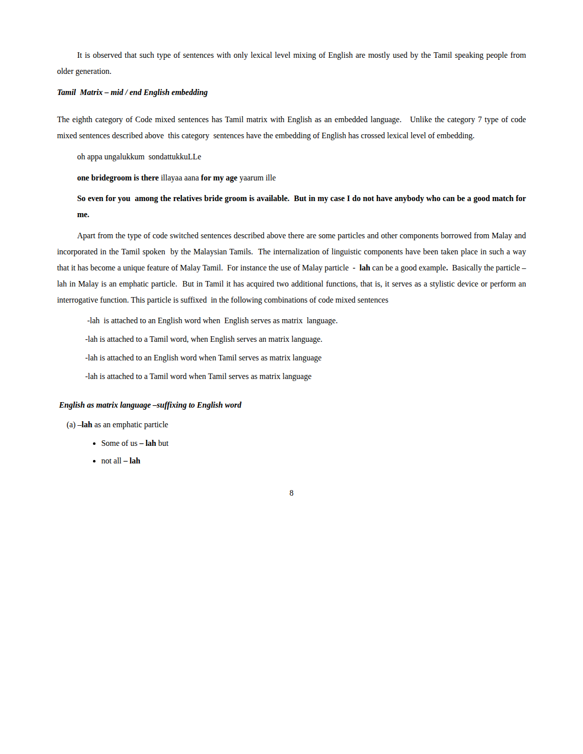It is observed that such type of sentences with only lexical level mixing of English are mostly used by the Tamil speaking people from older generation.
Tamil Matrix – mid / end English embedding
The eighth category of Code mixed sentences has Tamil matrix with English as an embedded language. Unlike the category 7 type of code mixed sentences described above this category sentences have the embedding of English has crossed lexical level of embedding.
oh appa ungalukkum sondattukkuLLe
one bridegroom is there illayaa aana for my age yaarum ille
So even for you among the relatives bride groom is available. But in my case I do not have anybody who can be a good match for me.
Apart from the type of code switched sentences described above there are some particles and other components borrowed from Malay and incorporated in the Tamil spoken by the Malaysian Tamils. The internalization of linguistic components have been taken place in such a way that it has become a unique feature of Malay Tamil. For instance the use of Malay particle - lah can be a good example. Basically the particle – lah in Malay is an emphatic particle. But in Tamil it has acquired two additional functions, that is, it serves as a stylistic device or perform an interrogative function. This particle is suffixed in the following combinations of code mixed sentences
-lah is attached to an English word when English serves as matrix language.
-lah is attached to a Tamil word, when English serves an matrix language.
-lah is attached to an English word when Tamil serves as matrix language
-lah is attached to a Tamil word when Tamil serves as matrix language
English as matrix language –suffixing to English word
(a) –lah as an emphatic particle
Some of us – lah but
not all – lah
8